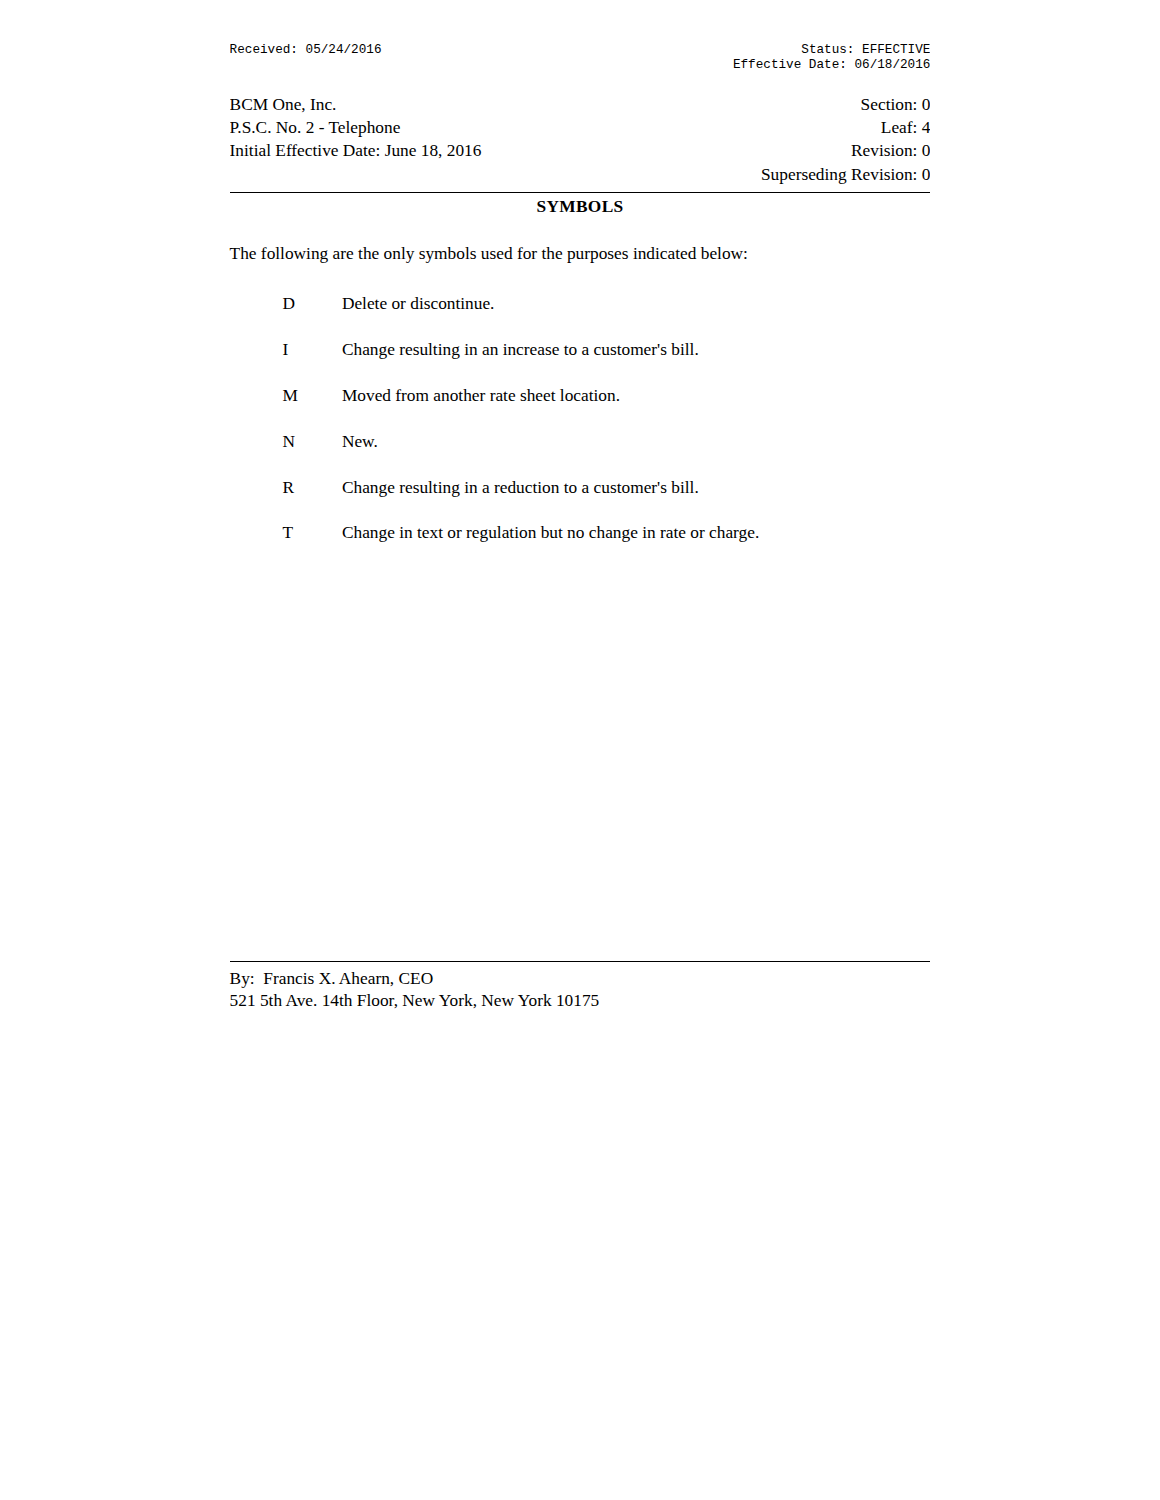Received: 05/24/2016
Status: EFFECTIVE Effective Date: 06/18/2016
BCM One, Inc.
P.S.C. No. 2 - Telephone
Initial Effective Date: June 18, 2016
Section: 0
Leaf: 4
Revision: 0
Superseding Revision: 0
SYMBOLS
The following are the only symbols used for the purposes indicated below:
| D | Delete or discontinue. |
| I | Change resulting in an increase to a customer's bill. |
| M | Moved from another rate sheet location. |
| N | New. |
| R | Change resulting in a reduction to a customer's bill. |
| T | Change in text or regulation but no change in rate or charge. |
By: Francis X. Ahearn, CEO
521 5th Ave. 14th Floor, New York, New York 10175